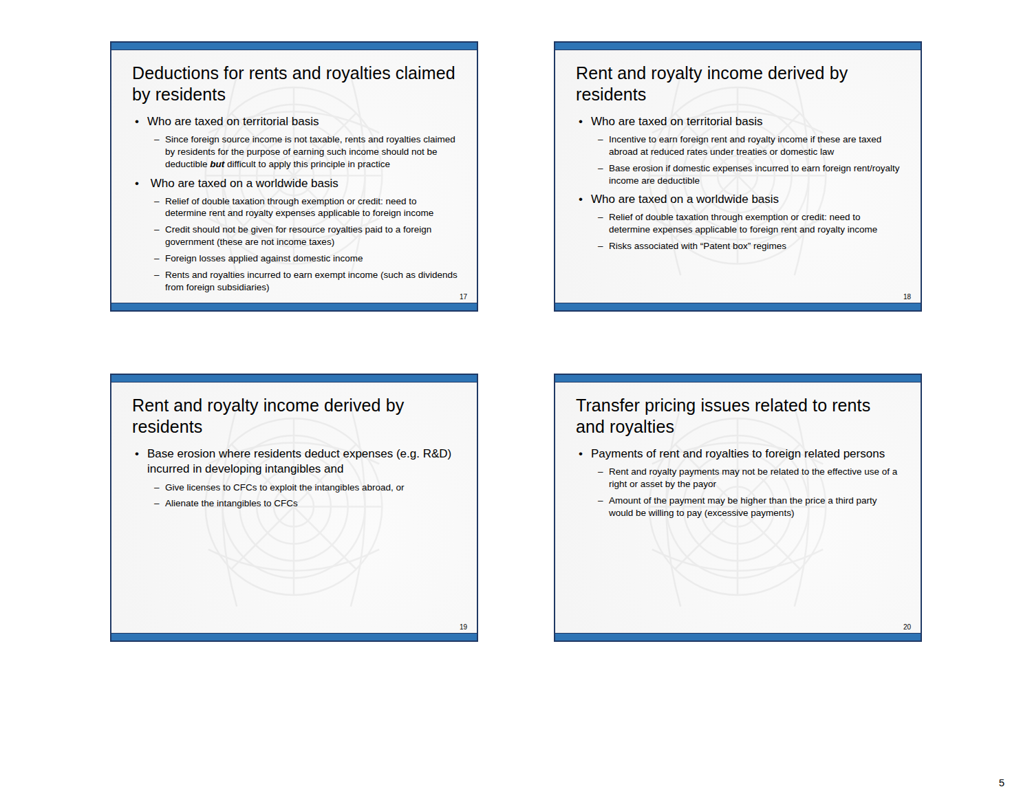Deductions for rents and royalties claimed by residents
•Who are taxed on territorial basis
–Since foreign source income is not taxable, rents and royalties claimed by residents for the purpose of earning such income should not be deductible but difficult to apply this principle in practice
• Who are taxed on a worldwide basis
–Relief of double taxation through exemption or credit: need to determine rent and royalty expenses applicable to foreign income
–Credit should not be given for resource royalties paid to a foreign government (these are not income taxes)
–Foreign losses applied against domestic income
–Rents and royalties incurred to earn exempt income (such as dividends from foreign subsidiaries)
17
Rent and royalty income derived by residents
•Who are taxed on territorial basis
–Incentive to earn foreign rent and royalty income if these are taxed abroad at reduced rates under treaties or domestic law
–Base erosion if domestic expenses incurred to earn foreign rent/royalty income are deductible
•Who are taxed on a worldwide basis
–Relief of double taxation through exemption or credit: need to determine expenses applicable to foreign rent and royalty income
–Risks associated with “Patent box” regimes
18
Rent and royalty income derived by residents
•Base erosion where residents deduct expenses (e.g. R&D) incurred in developing intangibles and
–Give licenses to CFCs to exploit the intangibles abroad, or
–Alienate the intangibles to CFCs
19
Transfer pricing issues related to rents and royalties
•Payments of rent and royalties to foreign related persons
–Rent and royalty payments may not be related to the effective use of a right or asset by the payor
–Amount of the payment may be higher than the price a third party would be willing to pay (excessive payments)
20
5